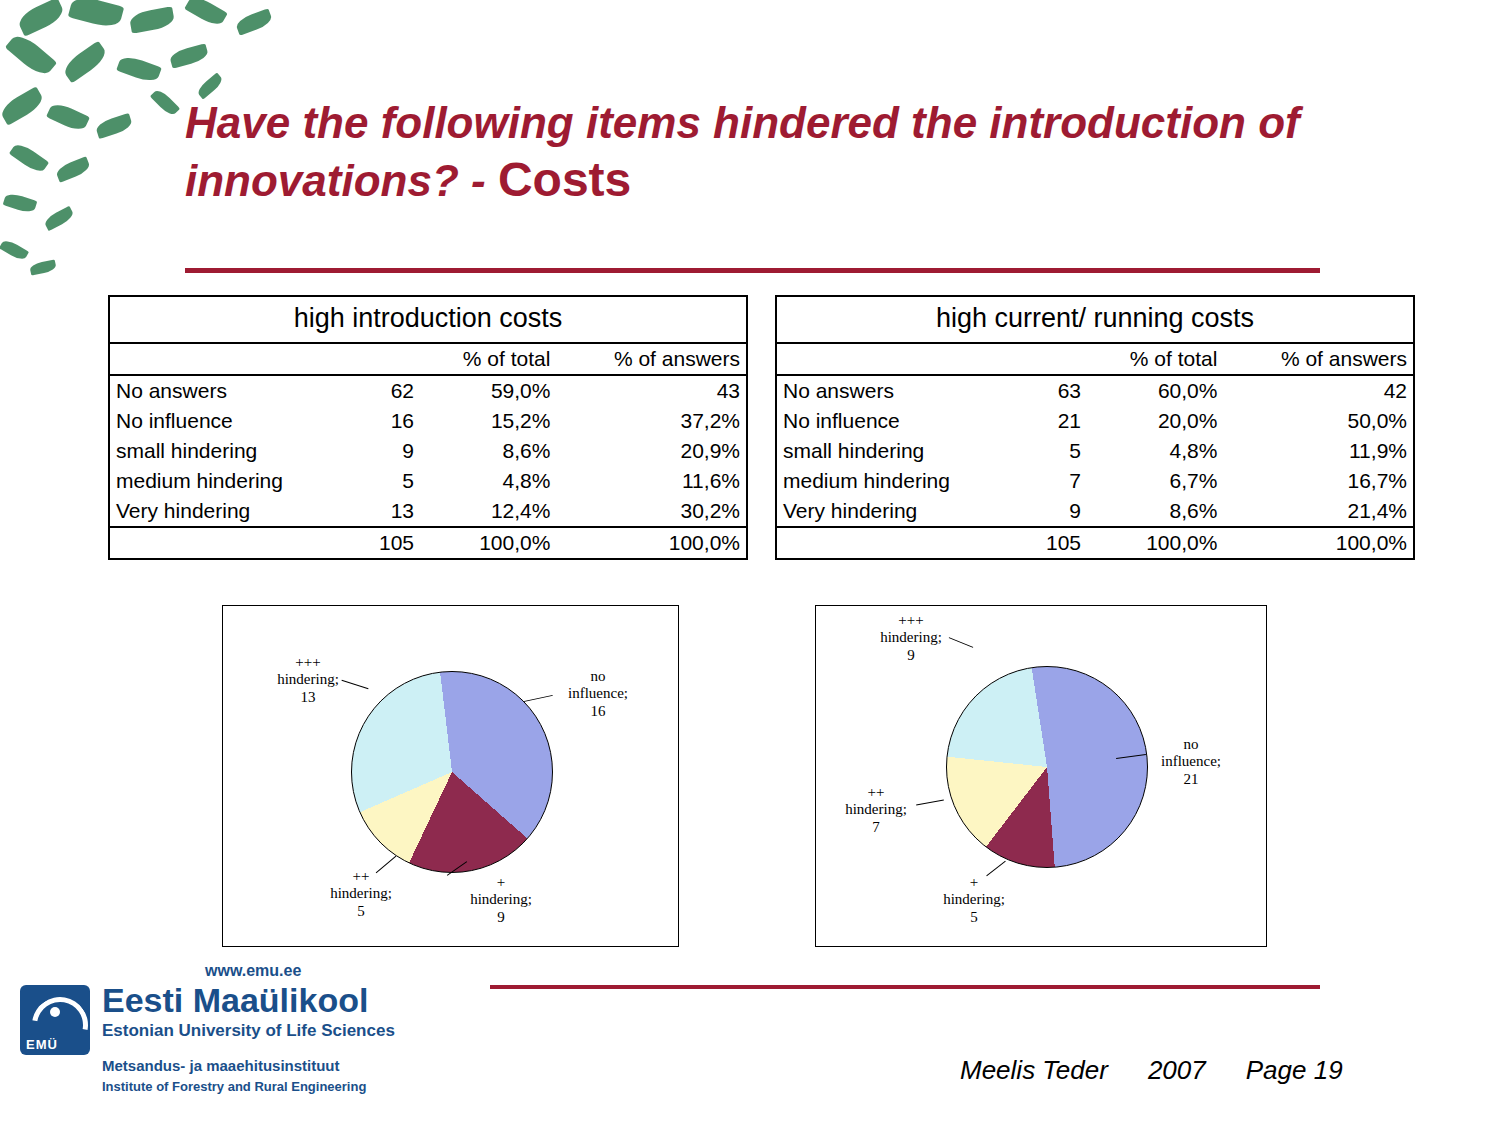Have the following items hindered the introduction of innovations? - Costs
high introduction costs
| | | % of total | % of answers |
| --- | --- | --- | --- |
| No answers | 62 | 59,0% | 43 |
| No influence | 16 | 15,2% | 37,2% |
| small hindering | 9 | 8,6% | 20,9% |
| medium hindering | 5 | 4,8% | 11,6% |
| Very hindering | 13 | 12,4% | 30,2% |
| | 105 | 100,0% | 100,0% |
high current/ running costs
| | | % of total | % of answers |
| --- | --- | --- | --- |
| No answers | 63 | 60,0% | 42 |
| No influence | 21 | 20,0% | 50,0% |
| small hindering | 5 | 4,8% | 11,9% |
| medium hindering | 7 | 6,7% | 16,7% |
| Very hindering | 9 | 8,6% | 21,4% |
| | 105 | 100,0% | 100,0% |
+++
hindering;
13
no
influence;
16
++
hindering;
5
+
hindering;
9
+++
hindering;
9
no
influence;
21
++
hindering;
7
+
hindering;
5
www.emu.ee
EMÜ
Eesti Maaülikool
Estonian University of Life Sciences
Metsandus- ja maaehitusinstituut
Institute of Forestry and Rural Engineering
Meelis Teder 2007 Page 19